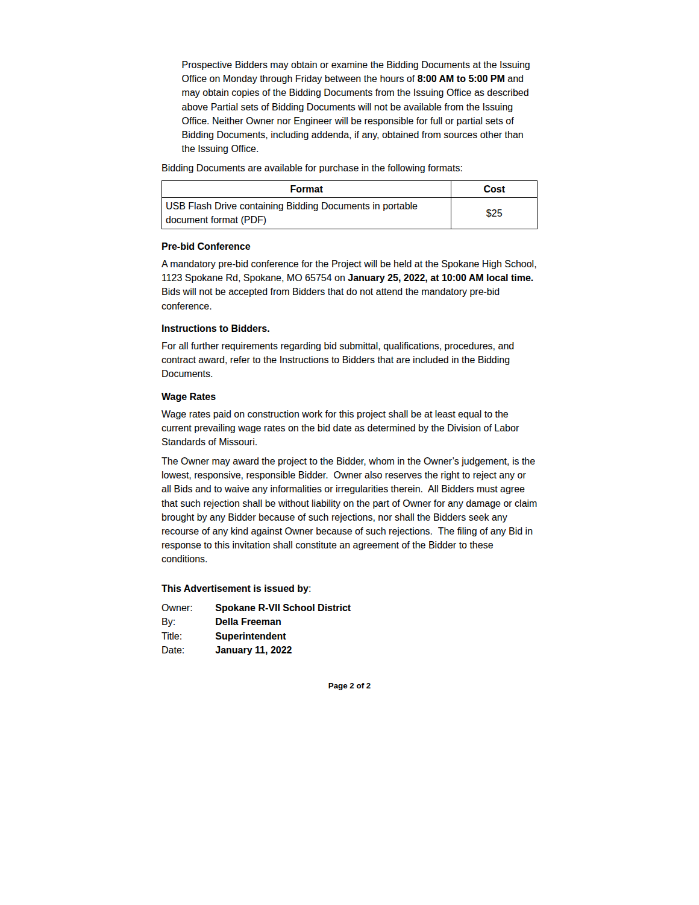Prospective Bidders may obtain or examine the Bidding Documents at the Issuing Office on Monday through Friday between the hours of 8:00 AM to 5:00 PM and may obtain copies of the Bidding Documents from the Issuing Office as described above Partial sets of Bidding Documents will not be available from the Issuing Office. Neither Owner nor Engineer will be responsible for full or partial sets of Bidding Documents, including addenda, if any, obtained from sources other than the Issuing Office.
Bidding Documents are available for purchase in the following formats:
| Format | Cost |
| --- | --- |
| USB Flash Drive containing Bidding Documents in portable document format (PDF) | $25 |
Pre-bid Conference
A mandatory pre-bid conference for the Project will be held at the Spokane High School, 1123 Spokane Rd, Spokane, MO 65754 on January 25, 2022, at 10:00 AM local time. Bids will not be accepted from Bidders that do not attend the mandatory pre-bid conference.
Instructions to Bidders.
For all further requirements regarding bid submittal, qualifications, procedures, and contract award, refer to the Instructions to Bidders that are included in the Bidding Documents.
Wage Rates
Wage rates paid on construction work for this project shall be at least equal to the current prevailing wage rates on the bid date as determined by the Division of Labor Standards of Missouri.
The Owner may award the project to the Bidder, whom in the Owner’s judgement, is the lowest, responsive, responsible Bidder. Owner also reserves the right to reject any or all Bids and to waive any informalities or irregularities therein. All Bidders must agree that such rejection shall be without liability on the part of Owner for any damage or claim brought by any Bidder because of such rejections, nor shall the Bidders seek any recourse of any kind against Owner because of such rejections. The filing of any Bid in response to this invitation shall constitute an agreement of the Bidder to these conditions.
This Advertisement is issued by:
| Owner: | Spokane R-VII School District |
| By: | Della Freeman |
| Title: | Superintendent |
| Date: | January 11, 2022 |
Page 2 of 2